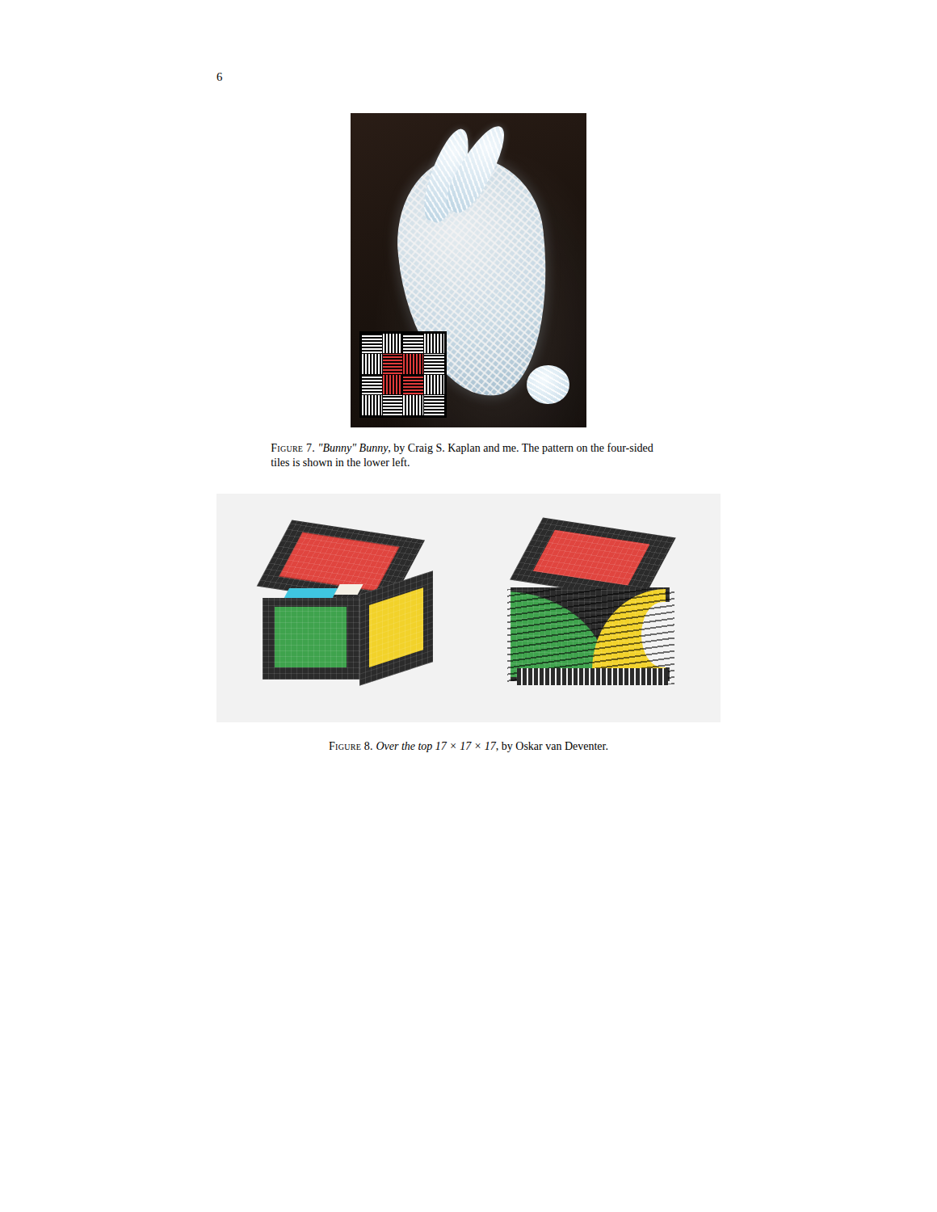6
Figure 7. "Bunny" Bunny, by Craig S. Kaplan and me. The pattern on the four-sided tiles is shown in the lower left.
Figure 8. Over the top 17 × 17 × 17, by Oskar van Deventer.